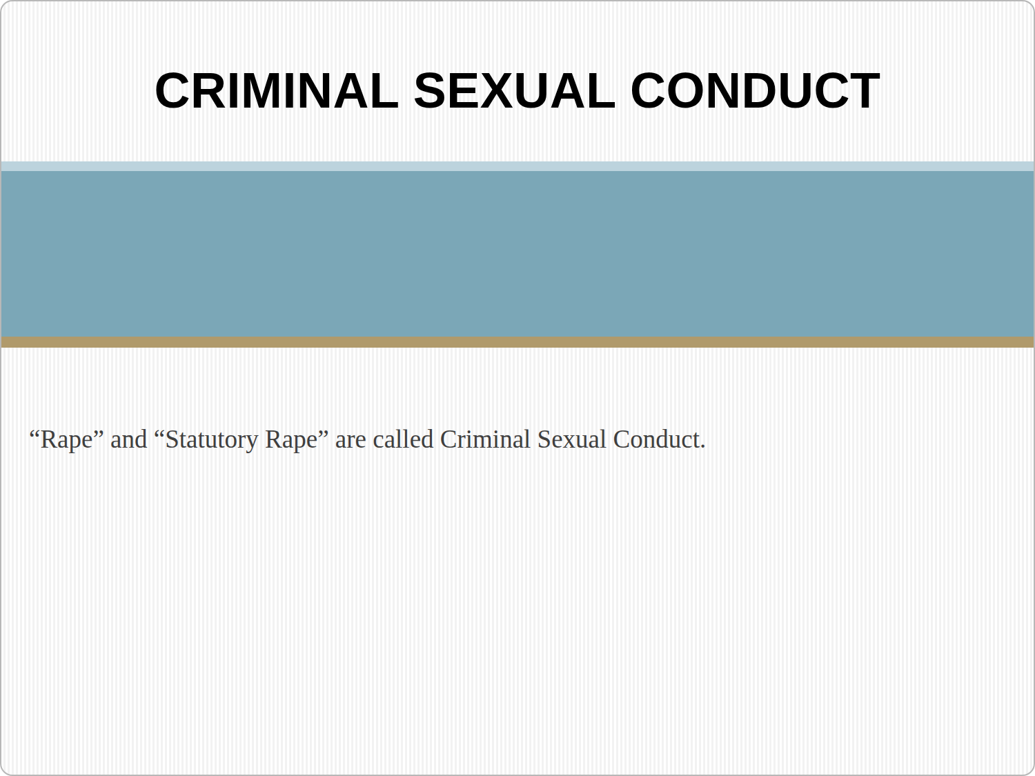CRIMINAL SEXUAL CONDUCT
“Rape” and “Statutory Rape” are called Criminal Sexual Conduct.